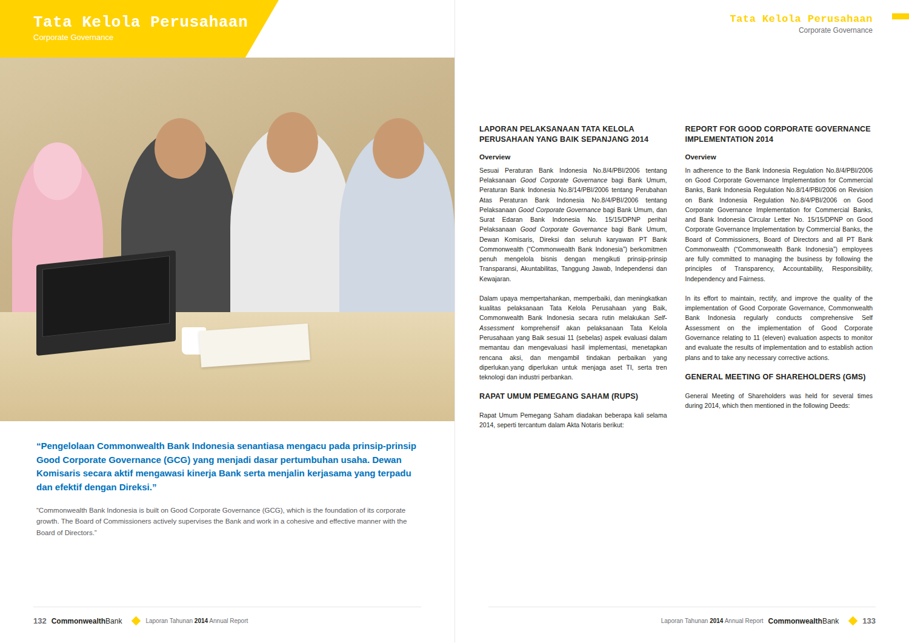Tata Kelola Perusahaan
Corporate Governance
“Pengelolaan Commonwealth Bank Indonesia senantiasa mengacu pada prinsip-prinsip Good Corporate Governance (GCG) yang menjadi dasar pertumbuhan usaha. Dewan Komisaris secara aktif mengawasi kinerja Bank serta menjalin kerjasama yang terpadu dan efektif dengan Direksi.”
“Commonwealth Bank Indonesia is built on Good Corporate Governance (GCG), which is the foundation of its corporate growth. The Board of Commissioners actively supervises the Bank and work in a cohesive and effective manner with the Board of Directors.”
132 CommonwealthBank Laporan Tahunan 2014 Annual Report
Tata Kelola Perusahaan
Corporate Governance
LAPORAN PELAKSANAAN TATA KELOLA PERUSAHAAN YANG BAIK SEPANJANG 2014
Overview
Sesuai Peraturan Bank Indonesia No.8/4/PBI/2006 tentang Pelaksanaan Good Corporate Governance bagi Bank Umum, Peraturan Bank Indonesia No.8/14/PBI/2006 tentang Perubahan Atas Peraturan Bank Indonesia No.8/4/PBI/2006 tentang Pelaksanaan Good Corporate Governance bagi Bank Umum, dan Surat Edaran Bank Indonesia No. 15/15/DPNP perihal Pelaksanaan Good Corporate Governance bagi Bank Umum, Dewan Komisaris, Direksi dan seluruh karyawan PT Bank Commonwealth (“Commonwealth Bank Indonesia”) berkomitmen penuh mengelola bisnis dengan mengikuti prinsip-prinsip Transparansi, Akuntabilitas, Tanggung Jawab, Independensi dan Kewajaran.
Dalam upaya mempertahankan, memperbaiki, dan meningkatkan kualitas pelaksanaan Tata Kelola Perusahaan yang Baik, Commonwealth Bank Indonesia secara rutin melakukan Self-Assessment komprehensif akan pelaksanaan Tata Kelola Perusahaan yang Baik sesuai 11 (sebelas) aspek evaluasi dalam memantau dan mengevaluasi hasil implementasi, menetapkan rencana aksi, dan mengambil tindakan perbaikan yang diperlukan.yang diperlukan untuk menjaga aset TI, serta tren teknologi dan industri perbankan.
RAPAT UMUM PEMEGANG SAHAM (RUPS)
Rapat Umum Pemegang Saham diadakan beberapa kali selama 2014, seperti tercantum dalam Akta Notaris berikut:
REPORT FOR GOOD CORPORATE GOVERNANCE IMPLEMENTATION 2014
Overview
In adherence to the Bank Indonesia Regulation No.8/4/PBI/2006 on Good Corporate Governance Implementation for Commercial Banks, Bank Indonesia Regulation No.8/14/PBI/2006 on Revision on Bank Indonesia Regulation No.8/4/PBI/2006 on Good Corporate Governance Implementation for Commercial Banks, and Bank Indonesia Circular Letter No. 15/15/DPNP on Good Corporate Governance Implementation by Commercial Banks, the Board of Commissioners, Board of Directors and all PT Bank Commonwealth (“Commonwealth Bank Indonesia”) employees are fully committed to managing the business by following the principles of Transparency, Accountability, Responsibility, Independency and Fairness.
In its effort to maintain, rectify, and improve the quality of the implementation of Good Corporate Governance, Commonwealth Bank Indonesia regularly conducts comprehensive Self Assessment on the implementation of Good Corporate Governance relating to 11 (eleven) evaluation aspects to monitor and evaluate the results of implementation and to establish action plans and to take any necessary corrective actions.
GENERAL MEETING OF SHAREHOLDERS (GMS)
General Meeting of Shareholders was held for several times during 2014, which then mentioned in the following Deeds:
Laporan Tahunan 2014 Annual Report CommonwealthBank 133